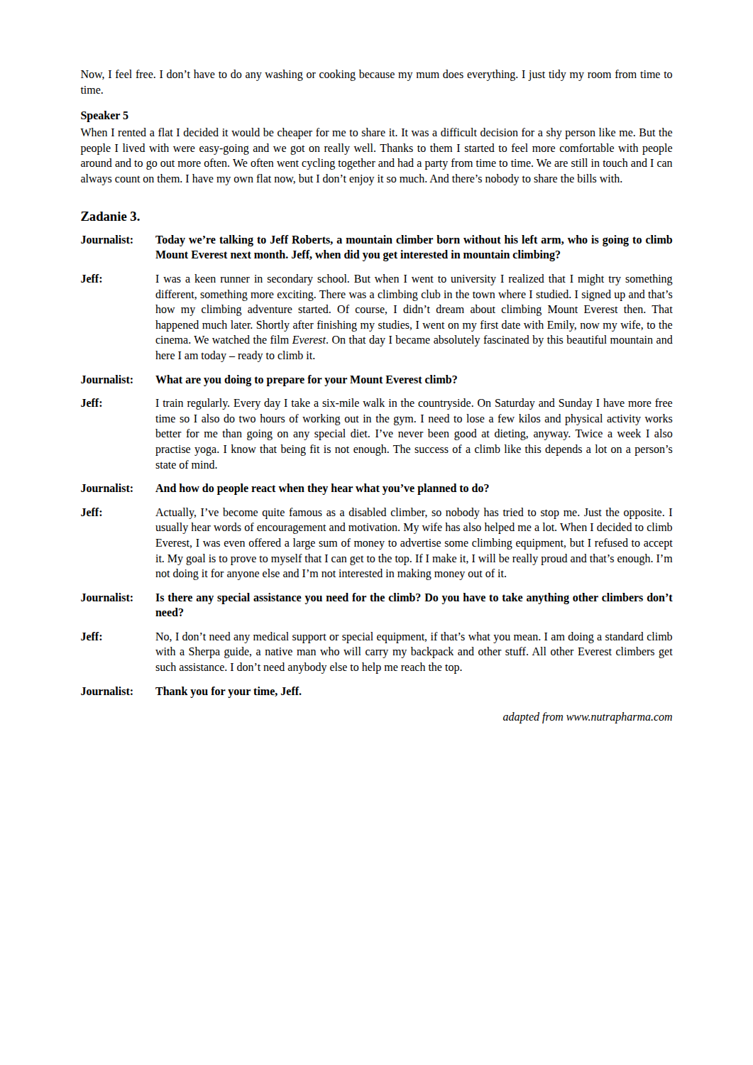Now, I feel free. I don’t have to do any washing or cooking because my mum does everything. I just tidy my room from time to time.
Speaker 5
When I rented a flat I decided it would be cheaper for me to share it. It was a difficult decision for a shy person like me. But the people I lived with were easy-going and we got on really well. Thanks to them I started to feel more comfortable with people around and to go out more often. We often went cycling together and had a party from time to time. We are still in touch and I can always count on them. I have my own flat now, but I don’t enjoy it so much. And there’s nobody to share the bills with.
Zadanie 3.
| Journalist: | Today we’re talking to Jeff Roberts, a mountain climber born without his left arm, who is going to climb Mount Everest next month. Jeff, when did you get interested in mountain climbing? |
| Jeff: | I was a keen runner in secondary school. But when I went to university I realized that I might try something different, something more exciting. There was a climbing club in the town where I studied. I signed up and that’s how my climbing adventure started. Of course, I didn’t dream about climbing Mount Everest then. That happened much later. Shortly after finishing my studies, I went on my first date with Emily, now my wife, to the cinema. We watched the film Everest . On that day I became absolutely fascinated by this beautiful mountain and here I am today – ready to climb it. |
| Journalist: | What are you doing to prepare for your Mount Everest climb? |
| Jeff: | I train regularly. Every day I take a six-mile walk in the countryside. On Saturday and Sunday I have more free time so I also do two hours of working out in the gym. I need to lose a few kilos and physical activity works better for me than going on any special diet. I’ve never been good at dieting, anyway. Twice a week I also practise yoga. I know that being fit is not enough. The success of a climb like this depends a lot on a person’s state of mind. |
| Journalist: | And how do people react when they hear what you’ve planned to do? |
| Jeff: | Actually, I’ve become quite famous as a disabled climber, so nobody has tried to stop me. Just the opposite. I usually hear words of encouragement and motivation. My wife has also helped me a lot. When I decided to climb Everest, I was even offered a large sum of money to advertise some climbing equipment, but I refused to accept it. My goal is to prove to myself that I can get to the top. If I make it, I will be really proud and that’s enough. I’m not doing it for anyone else and I’m not interested in making money out of it. |
| Journalist: | Is there any special assistance you need for the climb? Do you have to take anything other climbers don’t need? |
| Jeff: | No, I don’t need any medical support or special equipment, if that’s what you mean. I am doing a standard climb with a Sherpa guide, a native man who will carry my backpack and other stuff. All other Everest climbers get such assistance. I don’t need anybody else to help me reach the top. |
| Journalist: | Thank you for your time, Jeff. |
adapted from www.nutrapharma.com